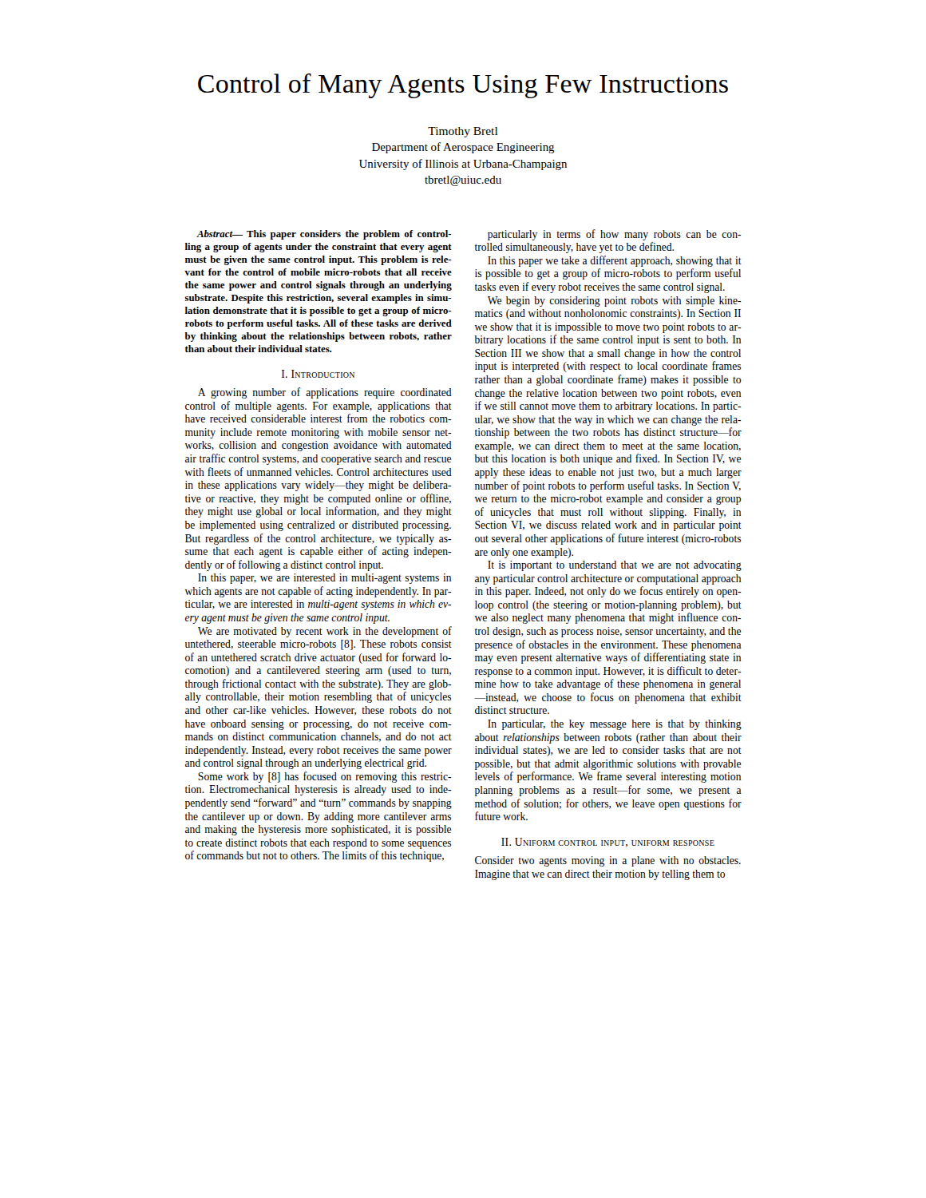Control of Many Agents Using Few Instructions
Timothy Bretl
Department of Aerospace Engineering
University of Illinois at Urbana-Champaign
tbretl@uiuc.edu
Abstract— This paper considers the problem of controlling a group of agents under the constraint that every agent must be given the same control input. This problem is relevant for the control of mobile micro-robots that all receive the same power and control signals through an underlying substrate. Despite this restriction, several examples in simulation demonstrate that it is possible to get a group of micro-robots to perform useful tasks. All of these tasks are derived by thinking about the relationships between robots, rather than about their individual states.
I. Introduction
A growing number of applications require coordinated control of multiple agents. For example, applications that have received considerable interest from the robotics community include remote monitoring with mobile sensor networks, collision and congestion avoidance with automated air traffic control systems, and cooperative search and rescue with fleets of unmanned vehicles. Control architectures used in these applications vary widely—they might be deliberative or reactive, they might be computed online or offline, they might use global or local information, and they might be implemented using centralized or distributed processing. But regardless of the control architecture, we typically assume that each agent is capable either of acting independently or of following a distinct control input.
In this paper, we are interested in multi-agent systems in which agents are not capable of acting independently. In particular, we are interested in multi-agent systems in which every agent must be given the same control input.
We are motivated by recent work in the development of untethered, steerable micro-robots [8]. These robots consist of an untethered scratch drive actuator (used for forward locomotion) and a cantilevered steering arm (used to turn, through frictional contact with the substrate). They are globally controllable, their motion resembling that of unicycles and other car-like vehicles. However, these robots do not have onboard sensing or processing, do not receive commands on distinct communication channels, and do not act independently. Instead, every robot receives the same power and control signal through an underlying electrical grid.
Some work by [8] has focused on removing this restriction. Electromechanical hysteresis is already used to independently send “forward” and “turn” commands by snapping the cantilever up or down. By adding more cantilever arms and making the hysteresis more sophisticated, it is possible to create distinct robots that each respond to some sequences of commands but not to others. The limits of this technique,
particularly in terms of how many robots can be controlled simultaneously, have yet to be defined.
In this paper we take a different approach, showing that it is possible to get a group of micro-robots to perform useful tasks even if every robot receives the same control signal.
We begin by considering point robots with simple kinematics (and without nonholonomic constraints). In Section II we show that it is impossible to move two point robots to arbitrary locations if the same control input is sent to both. In Section III we show that a small change in how the control input is interpreted (with respect to local coordinate frames rather than a global coordinate frame) makes it possible to change the relative location between two point robots, even if we still cannot move them to arbitrary locations. In particular, we show that the way in which we can change the relationship between the two robots has distinct structure—for example, we can direct them to meet at the same location, but this location is both unique and fixed. In Section IV, we apply these ideas to enable not just two, but a much larger number of point robots to perform useful tasks. In Section V, we return to the micro-robot example and consider a group of unicycles that must roll without slipping. Finally, in Section VI, we discuss related work and in particular point out several other applications of future interest (micro-robots are only one example).
It is important to understand that we are not advocating any particular control architecture or computational approach in this paper. Indeed, not only do we focus entirely on open-loop control (the steering or motion-planning problem), but we also neglect many phenomena that might influence control design, such as process noise, sensor uncertainty, and the presence of obstacles in the environment. These phenomena may even present alternative ways of differentiating state in response to a common input. However, it is difficult to determine how to take advantage of these phenomena in general—instead, we choose to focus on phenomena that exhibit distinct structure.
In particular, the key message here is that by thinking about relationships between robots (rather than about their individual states), we are led to consider tasks that are not possible, but that admit algorithmic solutions with provable levels of performance. We frame several interesting motion planning problems as a result—for some, we present a method of solution; for others, we leave open questions for future work.
II. Uniform control input, uniform response
Consider two agents moving in a plane with no obstacles. Imagine that we can direct their motion by telling them to